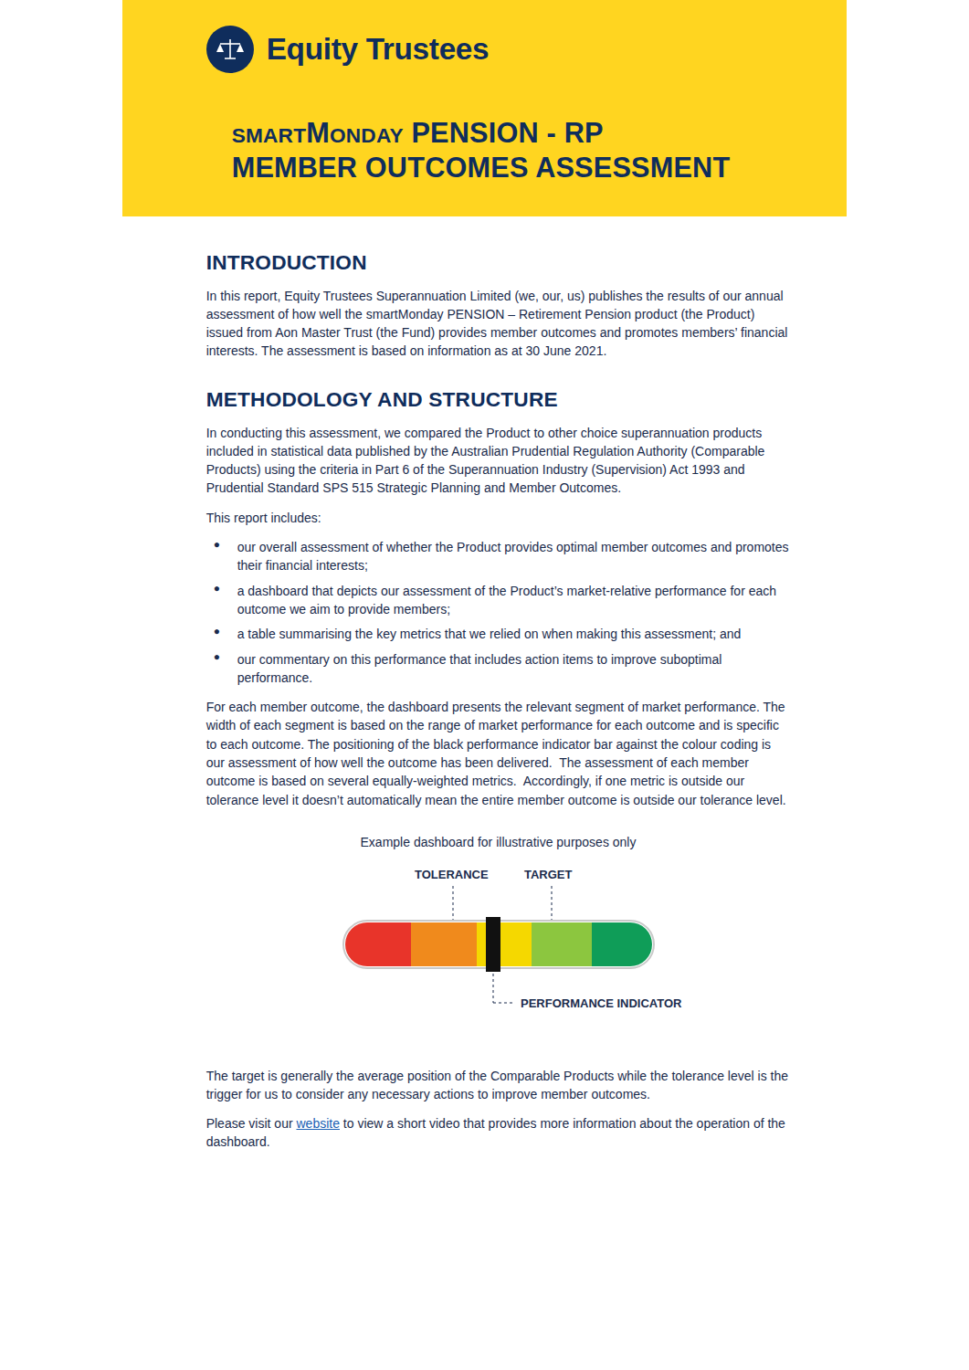Equity Trustees
SMARTMONDAY PENSION - RP
MEMBER OUTCOMES ASSESSMENT
INTRODUCTION
In this report, Equity Trustees Superannuation Limited (we, our, us) publishes the results of our annual assessment of how well the smartMonday PENSION – Retirement Pension product (the Product) issued from Aon Master Trust (the Fund) provides member outcomes and promotes members’ financial interests. The assessment is based on information as at 30 June 2021.
METHODOLOGY AND STRUCTURE
In conducting this assessment, we compared the Product to other choice superannuation products included in statistical data published by the Australian Prudential Regulation Authority (Comparable Products) using the criteria in Part 6 of the Superannuation Industry (Supervision) Act 1993 and Prudential Standard SPS 515 Strategic Planning and Member Outcomes.
This report includes:
our overall assessment of whether the Product provides optimal member outcomes and promotes their financial interests;
a dashboard that depicts our assessment of the Product’s market-relative performance for each outcome we aim to provide members;
a table summarising the key metrics that we relied on when making this assessment; and
our commentary on this performance that includes action items to improve suboptimal performance.
For each member outcome, the dashboard presents the relevant segment of market performance. The width of each segment is based on the range of market performance for each outcome and is specific to each outcome. The positioning of the black performance indicator bar against the colour coding is our assessment of how well the outcome has been delivered. The assessment of each member outcome is based on several equally-weighted metrics. Accordingly, if one metric is outside our tolerance level it doesn’t automatically mean the entire member outcome is outside our tolerance level.
Example dashboard for illustrative purposes only
TOLERANCE TARGET PERFORMANCE INDICATOR
The target is generally the average position of the Comparable Products while the tolerance level is the trigger for us to consider any necessary actions to improve member outcomes.
Please visit our website to view a short video that provides more information about the operation of the dashboard.